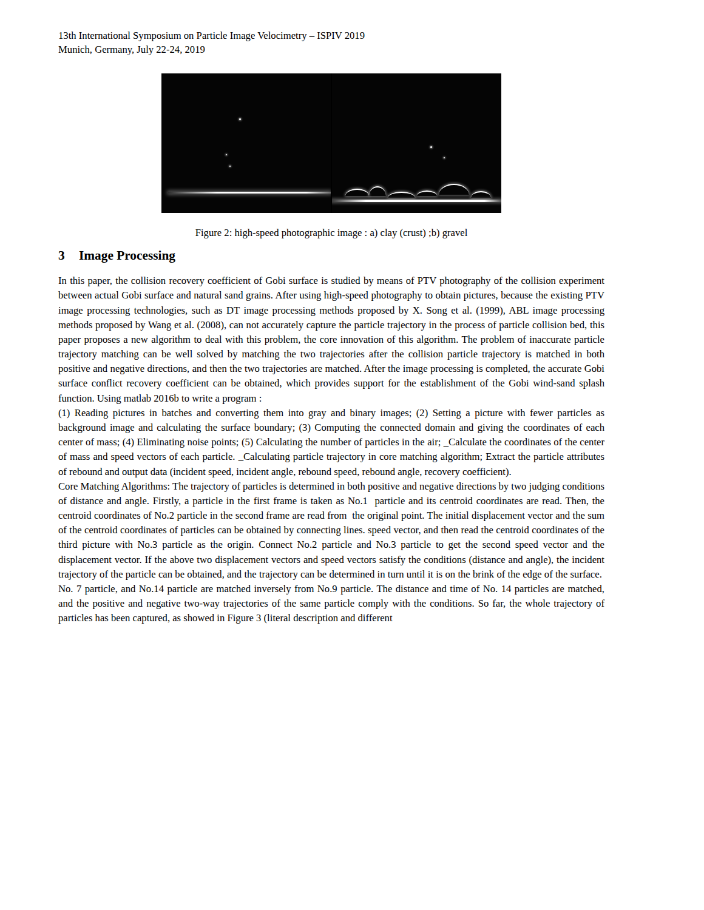13th International Symposium on Particle Image Velocimetry – ISPIV 2019
Munich, Germany, July 22-24, 2019
Figure 2: high-speed photographic image : a) clay (crust) ;b) gravel
3 Image Processing
In this paper, the collision recovery coefficient of Gobi surface is studied by means of PTV photography of the collision experiment between actual Gobi surface and natural sand grains. After using high-speed photography to obtain pictures, because the existing PTV image processing technologies, such as DT image processing methods proposed by X. Song et al. (1999), ABL image processing methods proposed by Wang et al. (2008), can not accurately capture the particle trajectory in the process of particle collision bed, this paper proposes a new algorithm to deal with this problem, the core innovation of this algorithm. The problem of inaccurate particle trajectory matching can be well solved by matching the two trajectories after the collision particle trajectory is matched in both positive and negative directions, and then the two trajectories are matched. After the image processing is completed, the accurate Gobi surface conflict recovery coefficient can be obtained, which provides support for the establishment of the Gobi wind-sand splash function. Using matlab 2016b to write a program :
(1) Reading pictures in batches and converting them into gray and binary images; (2) Setting a picture with fewer particles as background image and calculating the surface boundary; (3) Computing the connected domain and giving the coordinates of each center of mass; (4) Eliminating noise points; (5) Calculating the number of particles in the air; _Calculate the coordinates of the center of mass and speed vectors of each particle. _Calculating particle trajectory in core matching algorithm; Extract the particle attributes of rebound and output data (incident speed, incident angle, rebound speed, rebound angle, recovery coefficient).
Core Matching Algorithms: The trajectory of particles is determined in both positive and negative directions by two judging conditions of distance and angle. Firstly, a particle in the first frame is taken as No.1 particle and its centroid coordinates are read. Then, the centroid coordinates of No.2 particle in the second frame are read from the original point. The initial displacement vector and the sum of the centroid coordinates of particles can be obtained by connecting lines. speed vector, and then read the centroid coordinates of the third picture with No.3 particle as the origin. Connect No.2 particle and No.3 particle to get the second speed vector and the displacement vector. If the above two displacement vectors and speed vectors satisfy the conditions (distance and angle), the incident trajectory of the particle can be obtained, and the trajectory can be determined in turn until it is on the brink of the edge of the surface. No. 7 particle, and No.14 particle are matched inversely from No.9 particle. The distance and time of No. 14 particles are matched, and the positive and negative two-way trajectories of the same particle comply with the conditions. So far, the whole trajectory of particles has been captured, as showed in Figure 3 (literal description and different